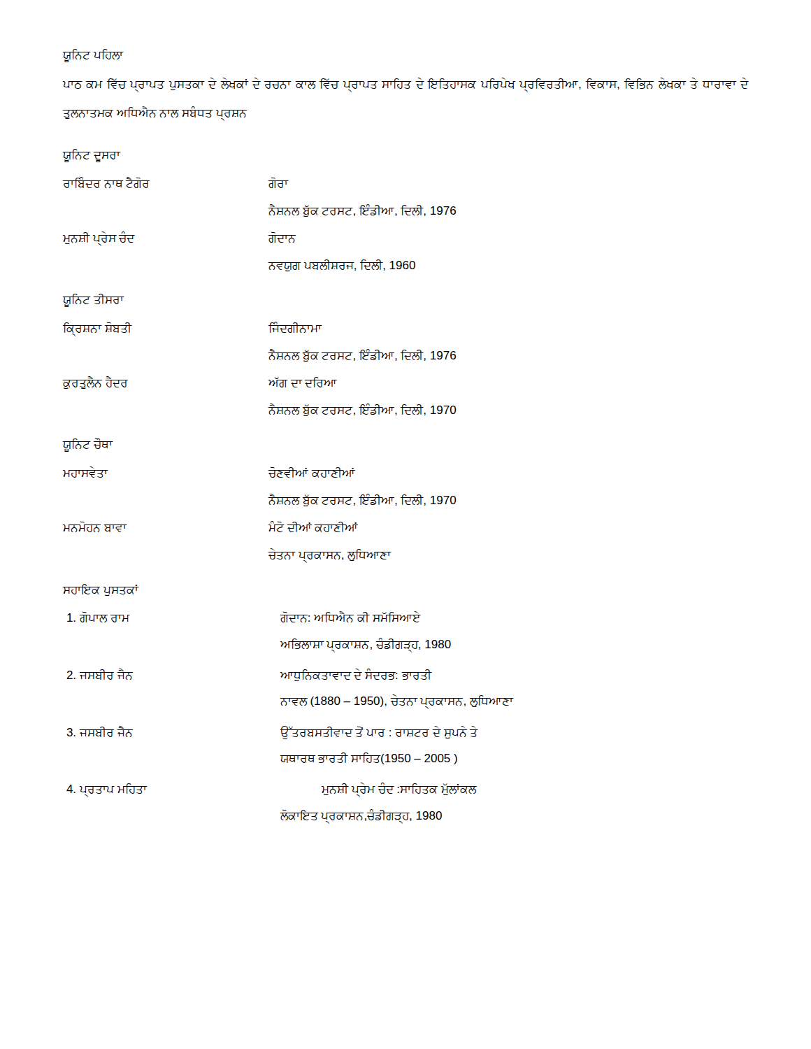ਯੂਨਿਟ ਪਹਿਲਾ
ਪਾਠ ਕਮ ਵਿੱਚ ਪ੍ਰਾਪਤ ਪੁਸਤਕਾ ਦੇ ਲੇਖਕਾਂ ਦੇ ਰਚਨਾ ਕਾਲ ਵਿੱਚ ਪ੍ਰਾਪਤ ਸਾਹਿਤ ਦੇ ਇਤਿਹਾਸਕ ਪਰਿਪੇਖ ਪ੍ਰਵਿਰਤੀਆ, ਵਿਕਾਸ, ਵਿਭਿਨ ਲੇਖਕਾ ਤੇ ਧਾਰਾਵਾ ਦੇ ਤੁਲਨਾਤਮਕ ਅਧਿਐਨ ਨਾਲ ਸਬੰਧਤ ਪ੍ਰਸ਼ਨ
ਯੂਨਿਟ ਦੂਸਰਾ
| ਰਾਬਿੰਦਰ ਨਾਥ ਟੈਗੋਰ | ਗੋਰਾ |
| | ਨੈਸ਼ਨਲ ਬੁੱਕ ਟਰਸਟ, ਇੰਡੀਆ, ਦਿਲੀ, 1976 |
| ਮੁਨਸ਼ੀ ਪ੍ਰੇਸ ਚੰਦ | ਗੋਦਾਨ |
| | ਨਵਯੁਗ ਪਬਲੀਸ਼ਰਜ, ਦਿਲੀ, 1960 |
ਯੂਨਿਟ ਤੀਸਰਾ
| ਕ੍ਰਿਸ਼ਨਾ ਸ਼ੋਬਤੀ | ਜਿੰਦਗੀਨਾਮਾ |
| | ਨੈਸ਼ਨਲ ਬੁੱਕ ਟਰਸਟ, ਇੰਡੀਆ, ਦਿਲੀ, 1976 |
| ਕੁਰਤੁਲੈਨ ਹੈਦਰ | ਅੱਗ ਦਾ ਦਰਿਆ |
| | ਨੈਸ਼ਨਲ ਬੁੱਕ ਟਰਸਟ, ਇੰਡੀਆ, ਦਿਲੀ, 1970 |
ਯੂਨਿਟ ਚੌਥਾ
| ਮਹਾਸਵੇਤਾ | ਚੋਣਵੀਆਂ ਕਹਾਣੀਆਂ |
| | ਨੈਸ਼ਨਲ ਬੁੱਕ ਟਰਸਟ, ਇੰਡੀਆ, ਦਿਲੀ, 1970 |
| ਮਨਮੋਹਨ ਬਾਵਾ | ਮੰਟੋ ਦੀਆਂ ਕਹਾਣੀਆਂ |
| | ਚੇਤਨਾ ਪ੍ਰਕਾਸਨ, ਲੁਧਿਆਣਾ |
ਸਹਾਇਕ ਪੁਸਤਕਾਂ
ਗੋਪਾਲ ਰਾਮ
ਗੋਦਾਨ: ਅਧਿਐਨ ਕੀ ਸਮੱਸਿਆਏ
ਅਭਿਲਾਸ਼ਾ ਪ੍ਰਕਾਸ਼ਨ, ਚੰਡੀਗੜ੍ਹ, 1980
ਜਸਬੀਰ ਜੈਨ
ਆਧੁਨਿਕਤਾਵਾਦ ਦੇ ਸੰਦਰਭ: ਭਾਰਤੀ
ਨਾਵਲ (1880 – 1950), ਚੇਤਨਾ ਪ੍ਰਕਾਸਨ, ਲੁਧਿਆਣਾ
ਜਸਬੀਰ ਜੈਨ
ਉੱਤਰਬਸਤੀਵਾਦ ਤੋਂ ਪਾਰ : ਰਾਸ਼ਟਰ ਦੇ ਸੁਪਨੇ ਤੇ
ਯਥਾਰਥ ਭਾਰਤੀ ਸਾਹਿਤ(1950 – 2005 )
ਪ੍ਰਤਾਪ ਮਹਿਤਾ
ਮੁਨਸ਼ੀ ਪ੍ਰੇਮ ਚੰਦ :ਸਾਹਿਤਕ ਮੁੱਲਾਂਕਲ
ਲੋਕਾਇਤ ਪ੍ਰਕਾਸ਼ਨ,ਚੰਡੀਗੜ੍ਹ, 1980